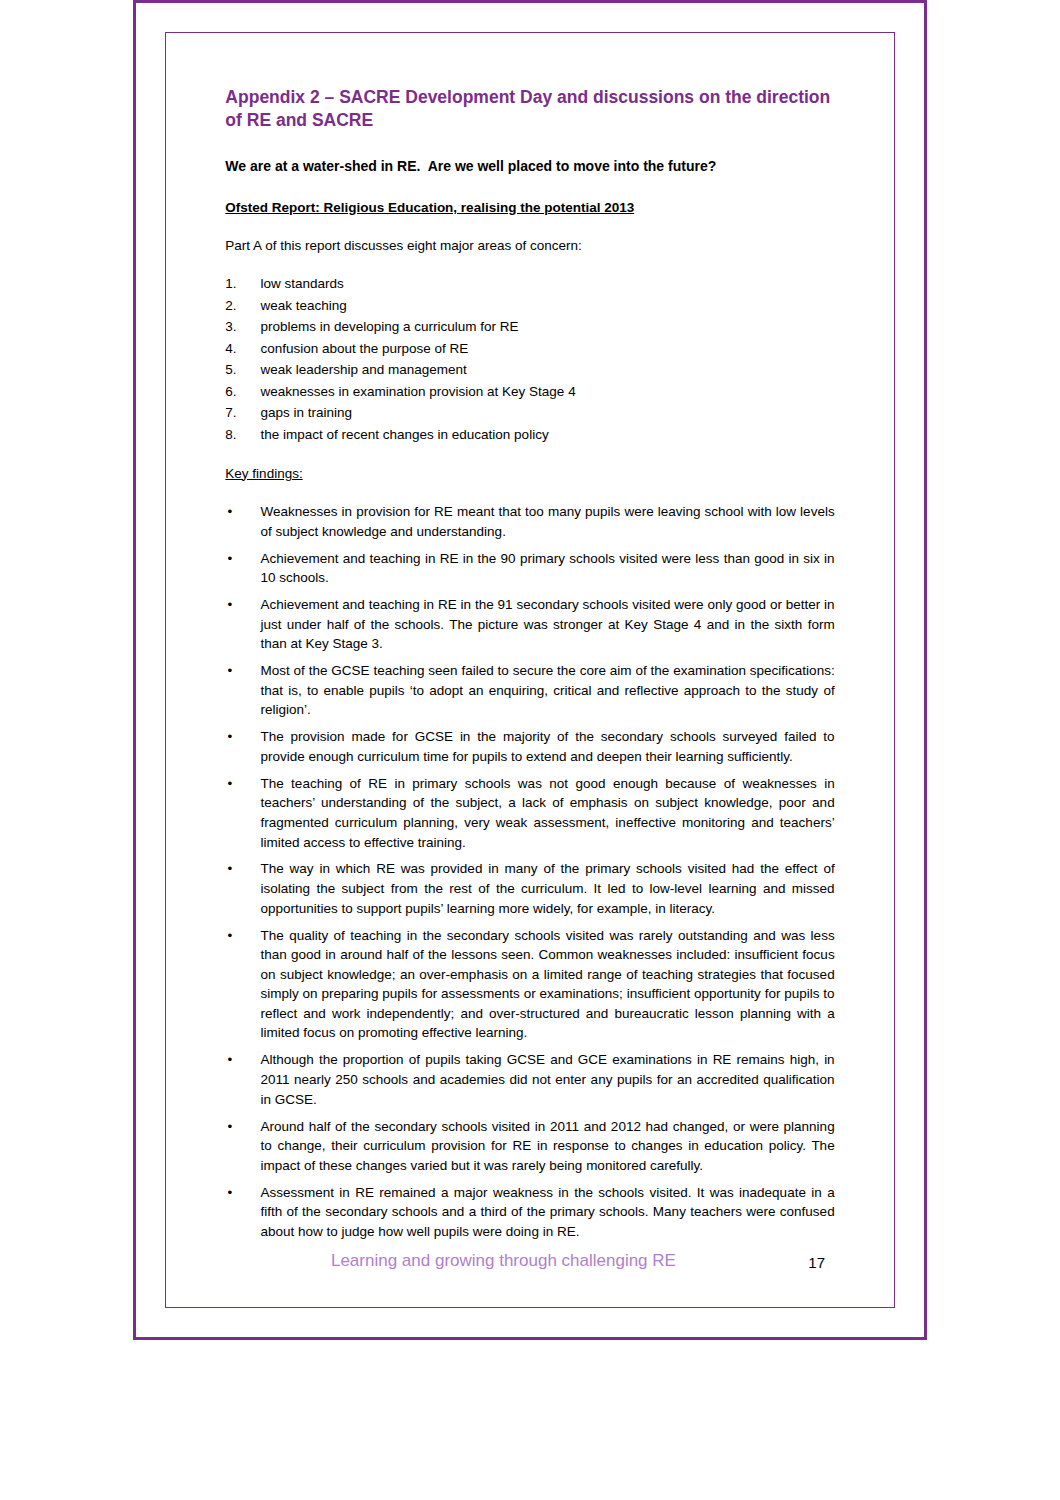Appendix 2 – SACRE Development Day and discussions on the direction of RE and SACRE
We are at a water-shed in RE. Are we well placed to move into the future?
Ofsted Report: Religious Education, realising the potential 2013
Part A of this report discusses eight major areas of concern:
1. low standards
2. weak teaching
3. problems in developing a curriculum for RE
4. confusion about the purpose of RE
5. weak leadership and management
6. weaknesses in examination provision at Key Stage 4
7. gaps in training
8. the impact of recent changes in education policy
Key findings:
Weaknesses in provision for RE meant that too many pupils were leaving school with low levels of subject knowledge and understanding.
Achievement and teaching in RE in the 90 primary schools visited were less than good in six in 10 schools.
Achievement and teaching in RE in the 91 secondary schools visited were only good or better in just under half of the schools. The picture was stronger at Key Stage 4 and in the sixth form than at Key Stage 3.
Most of the GCSE teaching seen failed to secure the core aim of the examination specifications: that is, to enable pupils ‘to adopt an enquiring, critical and reflective approach to the study of religion’.
The provision made for GCSE in the majority of the secondary schools surveyed failed to provide enough curriculum time for pupils to extend and deepen their learning sufficiently.
The teaching of RE in primary schools was not good enough because of weaknesses in teachers’ understanding of the subject, a lack of emphasis on subject knowledge, poor and fragmented curriculum planning, very weak assessment, ineffective monitoring and teachers’ limited access to effective training.
The way in which RE was provided in many of the primary schools visited had the effect of isolating the subject from the rest of the curriculum. It led to low-level learning and missed opportunities to support pupils’ learning more widely, for example, in literacy.
The quality of teaching in the secondary schools visited was rarely outstanding and was less than good in around half of the lessons seen. Common weaknesses included: insufficient focus on subject knowledge; an over-emphasis on a limited range of teaching strategies that focused simply on preparing pupils for assessments or examinations; insufficient opportunity for pupils to reflect and work independently; and over-structured and bureaucratic lesson planning with a limited focus on promoting effective learning.
Although the proportion of pupils taking GCSE and GCE examinations in RE remains high, in 2011 nearly 250 schools and academies did not enter any pupils for an accredited qualification in GCSE.
Around half of the secondary schools visited in 2011 and 2012 had changed, or were planning to change, their curriculum provision for RE in response to changes in education policy. The impact of these changes varied but it was rarely being monitored carefully.
Assessment in RE remained a major weakness in the schools visited. It was inadequate in a fifth of the secondary schools and a third of the primary schools. Many teachers were confused about how to judge how well pupils were doing in RE.
Learning and growing through challenging RE
17